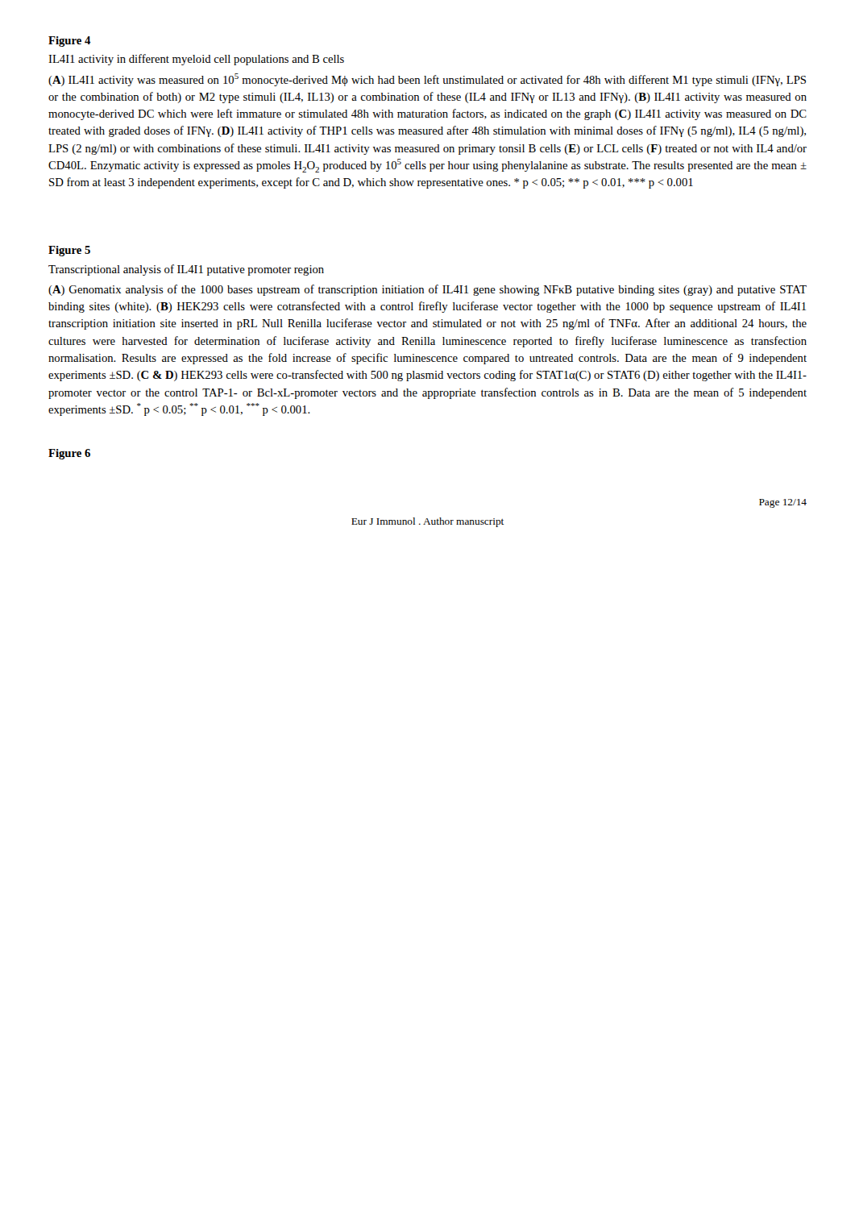Figure 4
IL4I1 activity in different myeloid cell populations and B cells
(A) IL4I1 activity was measured on 105 monocyte-derived Mϕ wich had been left unstimulated or activated for 48h with different M1 type stimuli (IFNγ, LPS or the combination of both) or M2 type stimuli (IL4, IL13) or a combination of these (IL4 and IFNγ or IL13 and IFNγ). (B) IL4I1 activity was measured on monocyte-derived DC which were left immature or stimulated 48h with maturation factors, as indicated on the graph (C) IL4I1 activity was measured on DC treated with graded doses of IFNγ. (D) IL4I1 activity of THP1 cells was measured after 48h stimulation with minimal doses of IFNγ (5 ng/ml), IL4 (5 ng/ml), LPS (2 ng/ml) or with combinations of these stimuli. IL4I1 activity was measured on primary tonsil B cells (E) or LCL cells (F) treated or not with IL4 and/or CD40L. Enzymatic activity is expressed as pmoles H2O2 produced by 105 cells per hour using phenylalanine as substrate. The results presented are the mean ± SD from at least 3 independent experiments, except for C and D, which show representative ones. * p < 0.05; ** p < 0.01, *** p < 0.001
Figure 5
Transcriptional analysis of IL4I1 putative promoter region
(A) Genomatix analysis of the 1000 bases upstream of transcription initiation of IL4I1 gene showing NFκB putative binding sites (gray) and putative STAT binding sites (white). (B) HEK293 cells were cotransfected with a control firefly luciferase vector together with the 1000 bp sequence upstream of IL4I1 transcription initiation site inserted in pRL Null Renilla luciferase vector and stimulated or not with 25 ng/ml of TNFα. After an additional 24 hours, the cultures were harvested for determination of luciferase activity and Renilla luminescence reported to firefly luciferase luminescence as transfection normalisation. Results are expressed as the fold increase of specific luminescence compared to untreated controls. Data are the mean of 9 independent experiments ±SD. (C & D) HEK293 cells were co-transfected with 500 ng plasmid vectors coding for STAT1α(C) or STAT6 (D) either together with the IL4I1-promoter vector or the control TAP-1- or Bcl-xL-promoter vectors and the appropriate transfection controls as in B. Data are the mean of 5 independent experiments ±SD. * p < 0.05; ** p < 0.01, *** p < 0.001.
Figure 6
Page 12/14
Eur J Immunol . Author manuscript